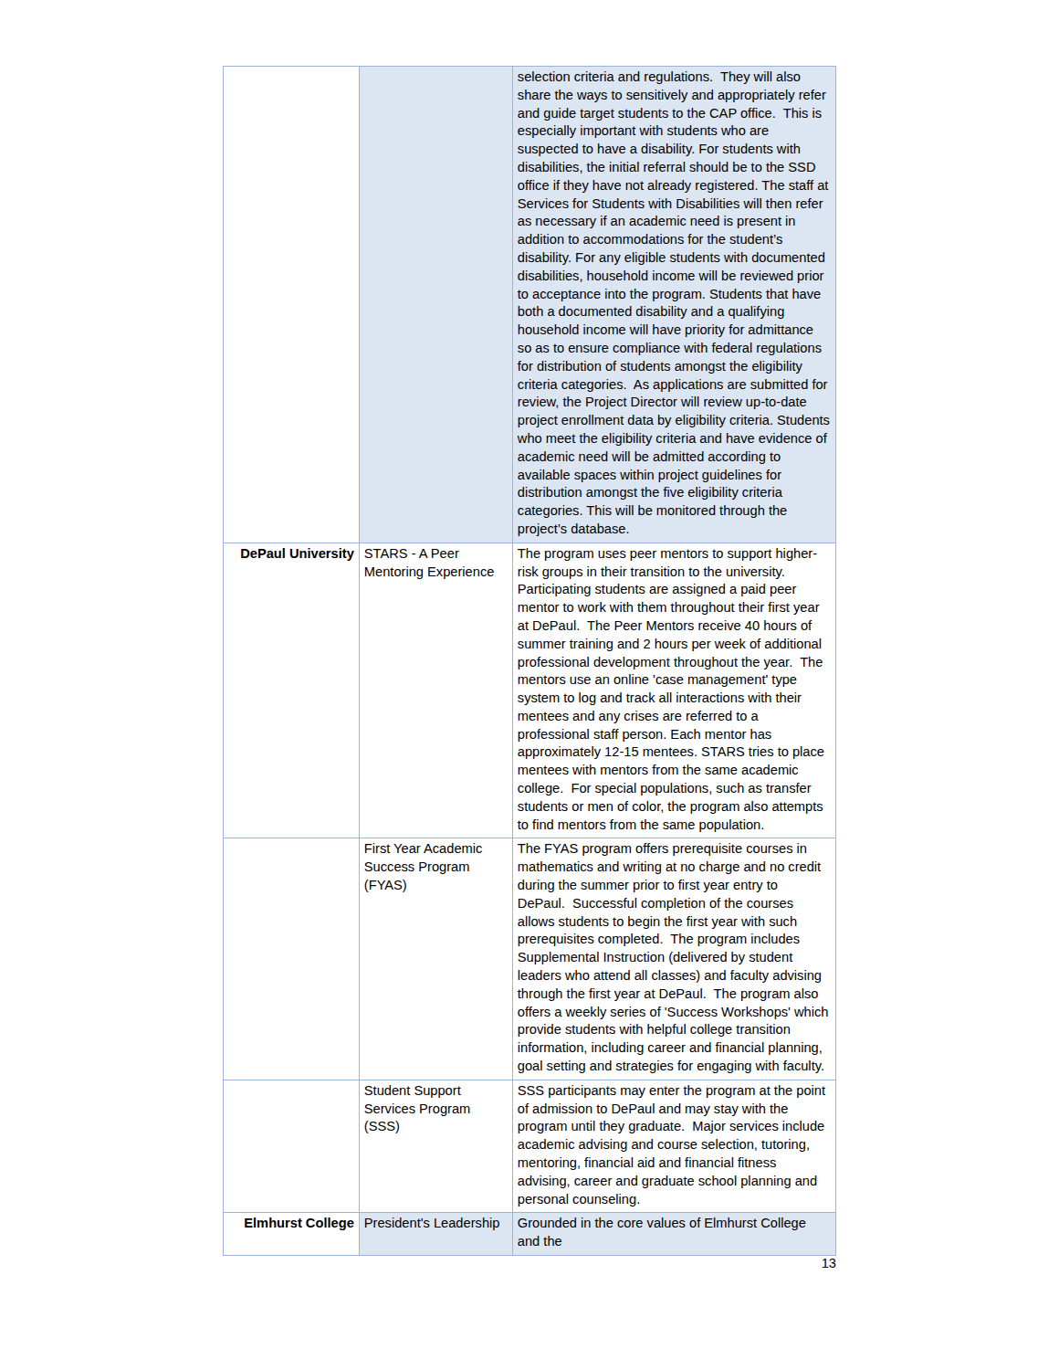| | | selection criteria and regulations. They will also share the ways to sensitively and appropriately refer and guide target students to the CAP office. This is especially important with students who are suspected to have a disability. For students with disabilities, the initial referral should be to the SSD office if they have not already registered. The staff at Services for Students with Disabilities will then refer as necessary if an academic need is present in addition to accommodations for the student’s disability. For any eligible students with documented disabilities, household income will be reviewed prior to acceptance into the program. Students that have both a documented disability and a qualifying household income will have priority for admittance so as to ensure compliance with federal regulations for distribution of students amongst the eligibility criteria categories. As applications are submitted for review, the Project Director will review up-to-date project enrollment data by eligibility criteria. Students who meet the eligibility criteria and have evidence of academic need will be admitted according to available spaces within project guidelines for distribution amongst the five eligibility criteria categories. This will be monitored through the project’s database. |
| DePaul University | STARS - A Peer Mentoring Experience | The program uses peer mentors to support higher-risk groups in their transition to the university. Participating students are assigned a paid peer mentor to work with them throughout their first year at DePaul. The Peer Mentors receive 40 hours of summer training and 2 hours per week of additional professional development throughout the year. The mentors use an online 'case management' type system to log and track all interactions with their mentees and any crises are referred to a professional staff person. Each mentor has approximately 12-15 mentees. STARS tries to place mentees with mentors from the same academic college. For special populations, such as transfer students or men of color, the program also attempts to find mentors from the same population. |
| | First Year Academic Success Program (FYAS) | The FYAS program offers prerequisite courses in mathematics and writing at no charge and no credit during the summer prior to first year entry to DePaul. Successful completion of the courses allows students to begin the first year with such prerequisites completed. The program includes Supplemental Instruction (delivered by student leaders who attend all classes) and faculty advising through the first year at DePaul. The program also offers a weekly series of 'Success Workshops' which provide students with helpful college transition information, including career and financial planning, goal setting and strategies for engaging with faculty. |
| | Student Support Services Program (SSS) | SSS participants may enter the program at the point of admission to DePaul and may stay with the program until they graduate. Major services include academic advising and course selection, tutoring, mentoring, financial aid and financial fitness advising, career and graduate school planning and personal counseling. |
| Elmhurst College | President's Leadership | Grounded in the core values of Elmhurst College and the |
13